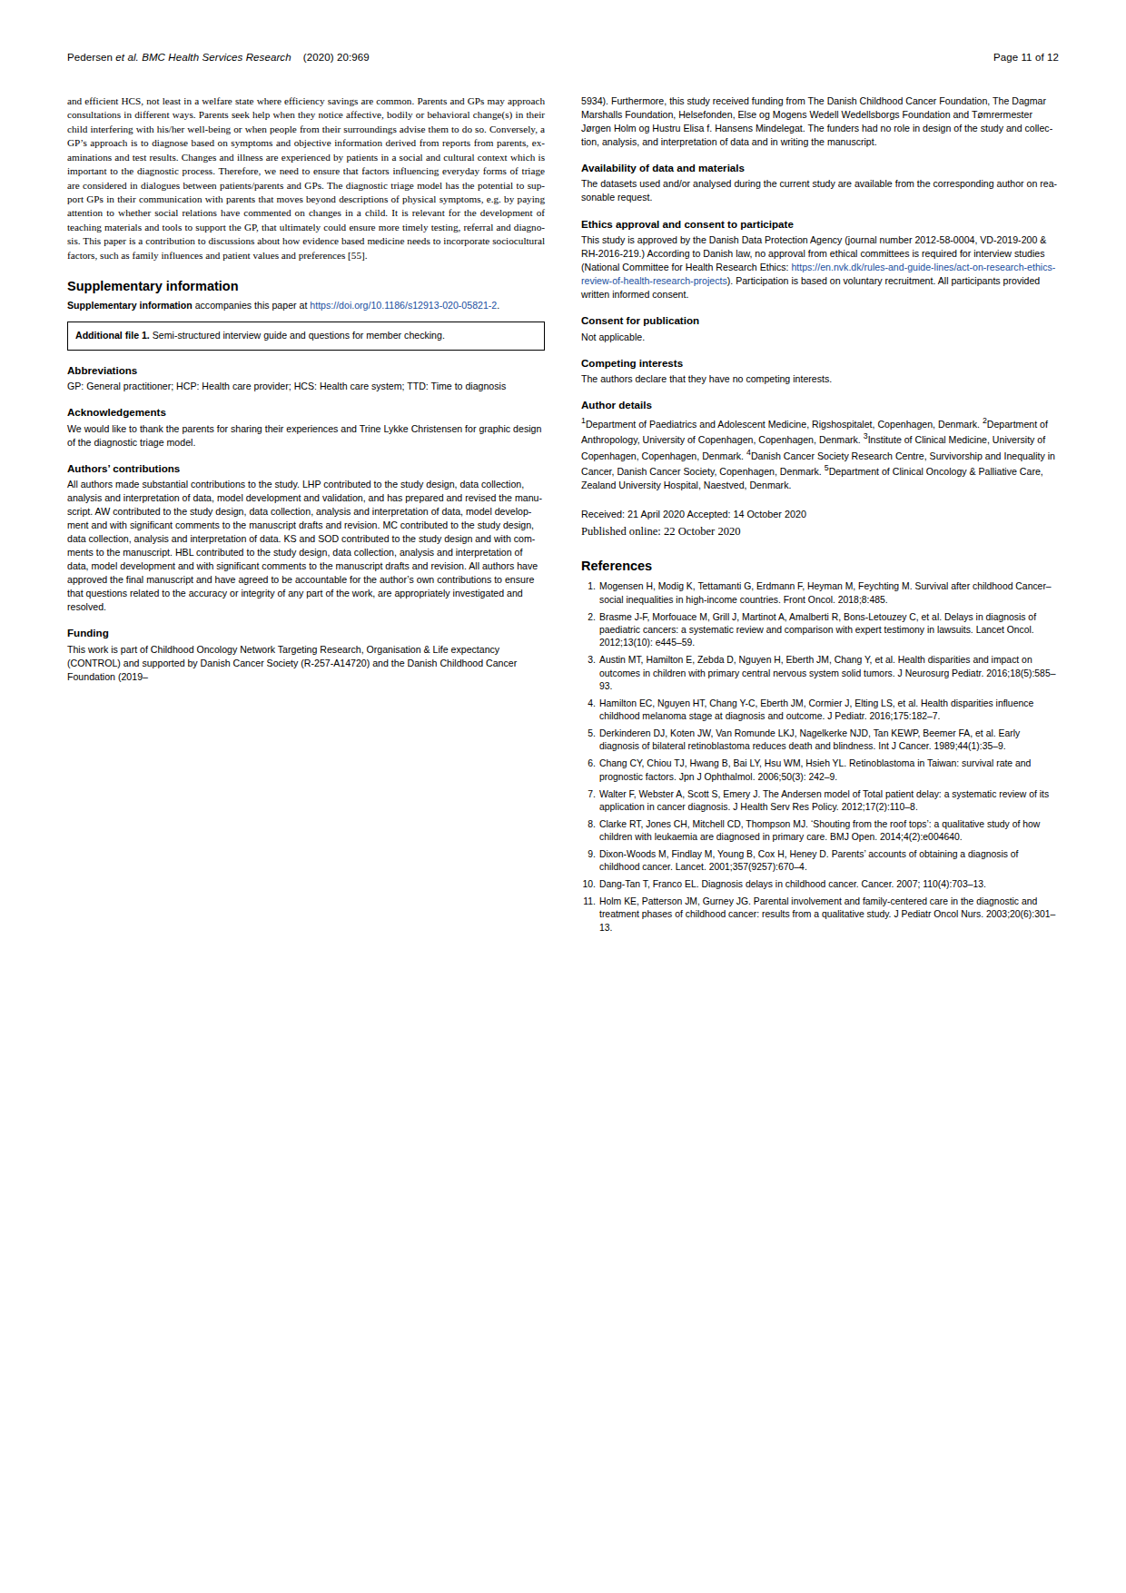Pedersen et al. BMC Health Services Research (2020) 20:969
Page 11 of 12
and efficient HCS, not least in a welfare state where efficiency savings are common. Parents and GPs may approach consultations in different ways. Parents seek help when they notice affective, bodily or behavioral change(s) in their child interfering with his/her well-being or when people from their surroundings advise them to do so. Conversely, a GP’s approach is to diagnose based on symptoms and objective information derived from reports from parents, examinations and test results. Changes and illness are experienced by patients in a social and cultural context which is important to the diagnostic process. Therefore, we need to ensure that factors influencing everyday forms of triage are considered in dialogues between patients/parents and GPs. The diagnostic triage model has the potential to support GPs in their communication with parents that moves beyond descriptions of physical symptoms, e.g. by paying attention to whether social relations have commented on changes in a child. It is relevant for the development of teaching materials and tools to support the GP, that ultimately could ensure more timely testing, referral and diagnosis. This paper is a contribution to discussions about how evidence based medicine needs to incorporate sociocultural factors, such as family influences and patient values and preferences [55].
Supplementary information
Supplementary information accompanies this paper at https://doi.org/10.1186/s12913-020-05821-2.
Additional file 1. Semi-structured interview guide and questions for member checking.
Abbreviations
GP: General practitioner; HCP: Health care provider; HCS: Health care system; TTD: Time to diagnosis
Acknowledgements
We would like to thank the parents for sharing their experiences and Trine Lykke Christensen for graphic design of the diagnostic triage model.
Authors’ contributions
All authors made substantial contributions to the study. LHP contributed to the study design, data collection, analysis and interpretation of data, model development and validation, and has prepared and revised the manuscript. AW contributed to the study design, data collection, analysis and interpretation of data, model development and with significant comments to the manuscript drafts and revision. MC contributed to the study design, data collection, analysis and interpretation of data. KS and SOD contributed to the study design and with comments to the manuscript. HBL contributed to the study design, data collection, analysis and interpretation of data, model development and with significant comments to the manuscript drafts and revision. All authors have approved the final manuscript and have agreed to be accountable for the author’s own contributions to ensure that questions related to the accuracy or integrity of any part of the work, are appropriately investigated and resolved.
Funding
This work is part of Childhood Oncology Network Targeting Research, Organisation & Life expectancy (CONTROL) and supported by Danish Cancer Society (R-257-A14720) and the Danish Childhood Cancer Foundation (2019–
5934). Furthermore, this study received funding from The Danish Childhood Cancer Foundation, The Dagmar Marshalls Foundation, Helsefonden, Else og Mogens Wedell Wedellsborgs Foundation and Tømrermester Jørgen Holm og Hustru Elisa f. Hansens Mindelegat. The funders had no role in design of the study and collection, analysis, and interpretation of data and in writing the manuscript.
Availability of data and materials
The datasets used and/or analysed during the current study are available from the corresponding author on reasonable request.
Ethics approval and consent to participate
This study is approved by the Danish Data Protection Agency (journal number 2012-58-0004, VD-2019-200 & RH-2016-219.) According to Danish law, no approval from ethical committees is required for interview studies (National Committee for Health Research Ethics: https://en.nvk.dk/rules-and-guide-lines/act-on-research-ethics-review-of-health-research-projects). Participation is based on voluntary recruitment. All participants provided written informed consent.
Consent for publication
Not applicable.
Competing interests
The authors declare that they have no competing interests.
Author details
1Department of Paediatrics and Adolescent Medicine, Rigshospitalet, Copenhagen, Denmark. 2Department of Anthropology, University of Copenhagen, Copenhagen, Denmark. 3Institute of Clinical Medicine, University of Copenhagen, Copenhagen, Denmark. 4Danish Cancer Society Research Centre, Survivorship and Inequality in Cancer, Danish Cancer Society, Copenhagen, Denmark. 5Department of Clinical Oncology & Palliative Care, Zealand University Hospital, Naestved, Denmark.
Received: 21 April 2020 Accepted: 14 October 2020
Published online: 22 October 2020
References
1. Mogensen H, Modig K, Tettamanti G, Erdmann F, Heyman M, Feychting M. Survival after childhood Cancer–social inequalities in high-income countries. Front Oncol. 2018;8:485.
2. Brasme J-F, Morfouace M, Grill J, Martinot A, Amalberti R, Bons-Letouzey C, et al. Delays in diagnosis of paediatric cancers: a systematic review and comparison with expert testimony in lawsuits. Lancet Oncol. 2012;13(10): e445–59.
3. Austin MT, Hamilton E, Zebda D, Nguyen H, Eberth JM, Chang Y, et al. Health disparities and impact on outcomes in children with primary central nervous system solid tumors. J Neurosurg Pediatr. 2016;18(5):585–93.
4. Hamilton EC, Nguyen HT, Chang Y-C, Eberth JM, Cormier J, Elting LS, et al. Health disparities influence childhood melanoma stage at diagnosis and outcome. J Pediatr. 2016;175:182–7.
5. Derkinderen DJ, Koten JW, Van Romunde LKJ, Nagelkerke NJD, Tan KEWP, Beemer FA, et al. Early diagnosis of bilateral retinoblastoma reduces death and blindness. Int J Cancer. 1989;44(1):35–9.
6. Chang CY, Chiou TJ, Hwang B, Bai LY, Hsu WM, Hsieh YL. Retinoblastoma in Taiwan: survival rate and prognostic factors. Jpn J Ophthalmol. 2006;50(3): 242–9.
7. Walter F, Webster A, Scott S, Emery J. The Andersen model of Total patient delay: a systematic review of its application in cancer diagnosis. J Health Serv Res Policy. 2012;17(2):110–8.
8. Clarke RT, Jones CH, Mitchell CD, Thompson MJ. ‘Shouting from the roof tops’: a qualitative study of how children with leukaemia are diagnosed in primary care. BMJ Open. 2014;4(2):e004640.
9. Dixon-Woods M, Findlay M, Young B, Cox H, Heney D. Parents’ accounts of obtaining a diagnosis of childhood cancer. Lancet. 2001;357(9257):670–4.
10. Dang-Tan T, Franco EL. Diagnosis delays in childhood cancer. Cancer. 2007; 110(4):703–13.
11. Holm KE, Patterson JM, Gurney JG. Parental involvement and family-centered care in the diagnostic and treatment phases of childhood cancer: results from a qualitative study. J Pediatr Oncol Nurs. 2003;20(6):301–13.